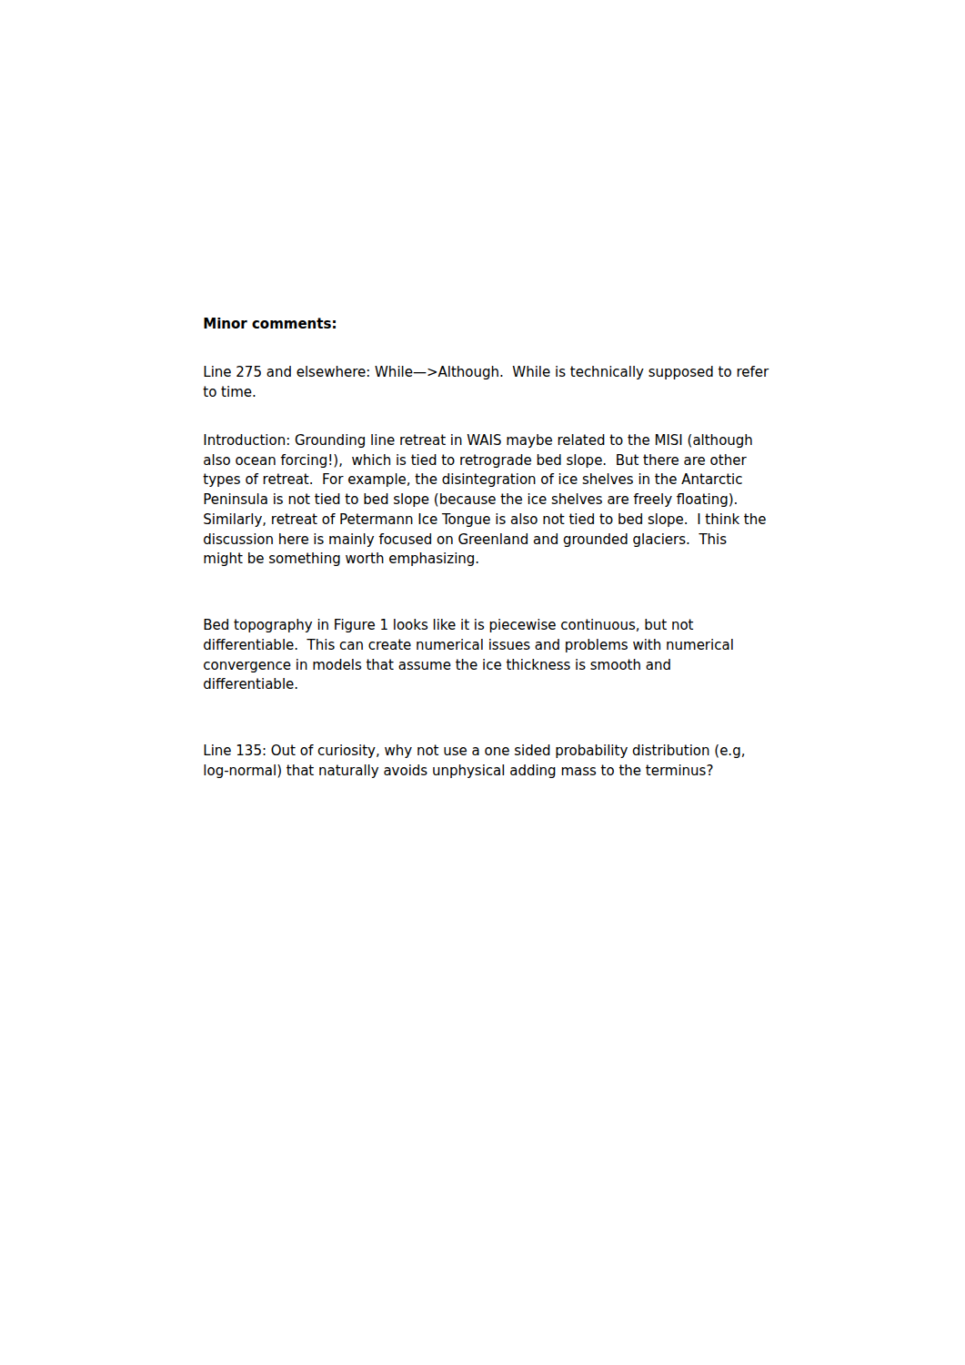Minor comments:
Line 275 and elsewhere: While—>Although. While is technically supposed to refer to time.
Introduction: Grounding line retreat in WAIS maybe related to the MISI (although also ocean forcing!), which is tied to retrograde bed slope. But there are other types of retreat. For example, the disintegration of ice shelves in the Antarctic Peninsula is not tied to bed slope (because the ice shelves are freely floating). Similarly, retreat of Petermann Ice Tongue is also not tied to bed slope. I think the discussion here is mainly focused on Greenland and grounded glaciers. This might be something worth emphasizing.
Bed topography in Figure 1 looks like it is piecewise continuous, but not differentiable. This can create numerical issues and problems with numerical convergence in models that assume the ice thickness is smooth and differentiable.
Line 135: Out of curiosity, why not use a one sided probability distribution (e.g, log-normal) that naturally avoids unphysical adding mass to the terminus?